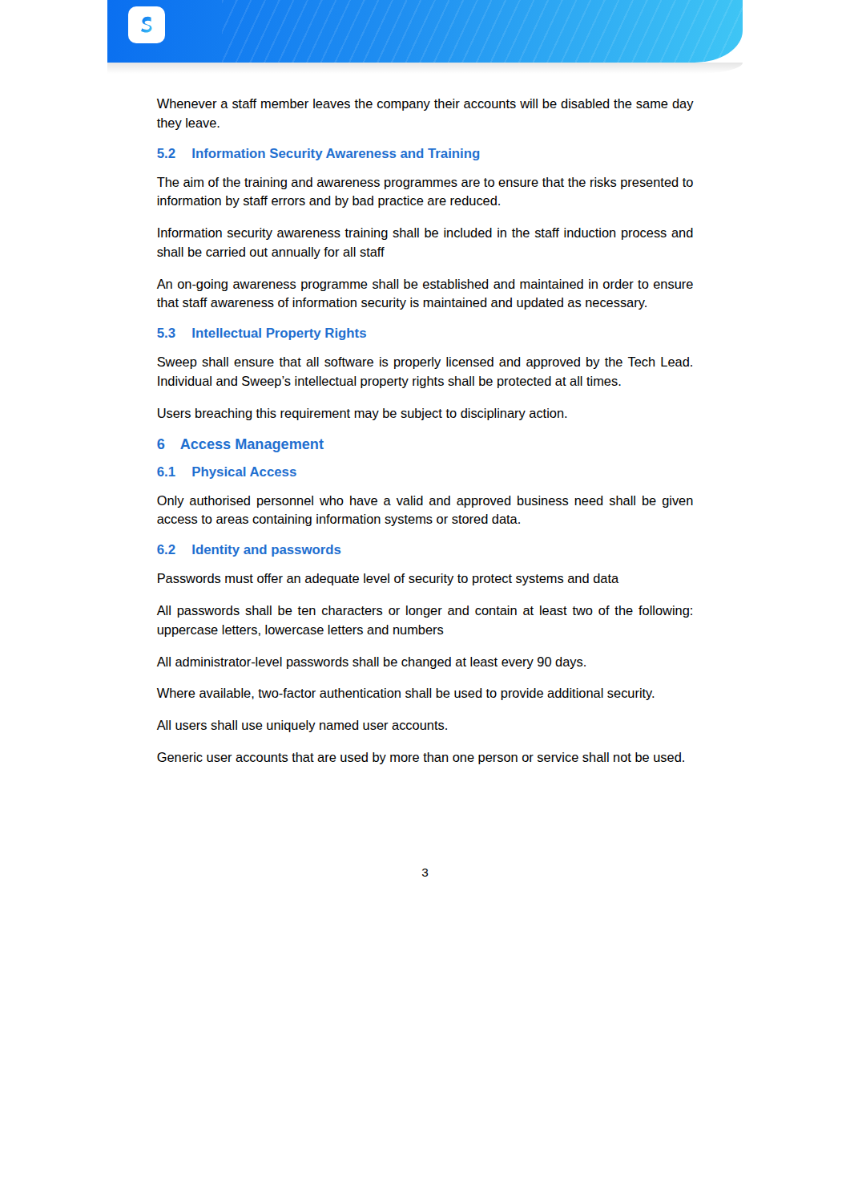Whenever a staff member leaves the company their accounts will be disabled the same day they leave.
5.2 Information Security Awareness and Training
The aim of the training and awareness programmes are to ensure that the risks presented to information by staff errors and by bad practice are reduced.
Information security awareness training shall be included in the staff induction process and shall be carried out annually for all staff
An on-going awareness programme shall be established and maintained in order to ensure that staff awareness of information security is maintained and updated as necessary.
5.3 Intellectual Property Rights
Sweep shall ensure that all software is properly licensed and approved by the Tech Lead. Individual and Sweep’s intellectual property rights shall be protected at all times.
Users breaching this requirement may be subject to disciplinary action.
6 Access Management
6.1 Physical Access
Only authorised personnel who have a valid and approved business need shall be given access to areas containing information systems or stored data.
6.2 Identity and passwords
Passwords must offer an adequate level of security to protect systems and data
All passwords shall be ten characters or longer and contain at least two of the following: uppercase letters, lowercase letters and numbers
All administrator-level passwords shall be changed at least every 90 days.
Where available, two-factor authentication shall be used to provide additional security.
All users shall use uniquely named user accounts.
Generic user accounts that are used by more than one person or service shall not be used.
3